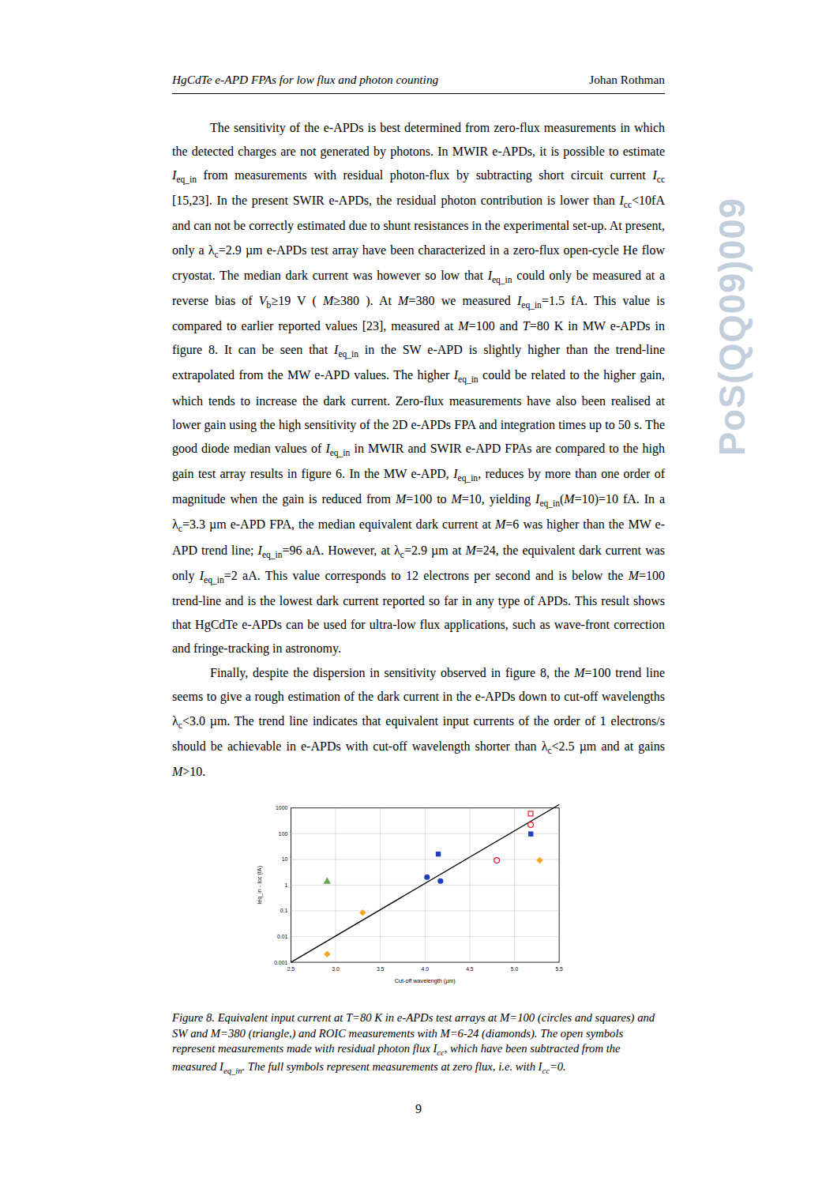HgCdTe e-APD FPAs for low flux and photon counting Johan Rothman
PoS(QQ09)009
The sensitivity of the e-APDs is best determined from zero-flux measurements in which the detected charges are not generated by photons. In MWIR e-APDs, it is possible to estimate Ieq_in from measurements with residual photon-flux by subtracting short circuit current Icc [15,23]. In the present SWIR e-APDs, the residual photon contribution is lower than Icc<10fA and can not be correctly estimated due to shunt resistances in the experimental set-up. At present, only a λc=2.9 µm e-APDs test array have been characterized in a zero-flux open-cycle He flow cryostat. The median dark current was however so low that Ieq_in could only be measured at a reverse bias of Vb≥19 V ( M≥380 ). At M=380 we measured Ieq_in=1.5 fA. This value is compared to earlier reported values [23], measured at M=100 and T=80 K in MW e-APDs in figure 8. It can be seen that Ieq_in in the SW e-APD is slightly higher than the trend-line extrapolated from the MW e-APD values. The higher Ieq_in could be related to the higher gain, which tends to increase the dark current. Zero-flux measurements have also been realised at lower gain using the high sensitivity of the 2D e-APDs FPA and integration times up to 50 s. The good diode median values of Ieq_in in MWIR and SWIR e-APD FPAs are compared to the high gain test array results in figure 6. In the MW e-APD, Ieq_in, reduces by more than one order of magnitude when the gain is reduced from M=100 to M=10, yielding Ieq_in(M=10)=10 fA. In a λc=3.3 µm e-APD FPA, the median equivalent dark current at M=6 was higher than the MW e-APD trend line; Ieq_in=96 aA. However, at λc=2.9 µm at M=24, the equivalent dark current was only Ieq_in=2 aA. This value corresponds to 12 electrons per second and is below the M=100 trend-line and is the lowest dark current reported so far in any type of APDs. This result shows that HgCdTe e-APDs can be used for ultra-low flux applications, such as wave-front correction and fringe-tracking in astronomy.
Finally, despite the dispersion in sensitivity observed in figure 8, the M=100 trend line seems to give a rough estimation of the dark current in the e-APDs down to cut-off wavelengths λc<3.0 µm. The trend line indicates that equivalent input currents of the order of 1 electrons/s should be achievable in e-APDs with cut-off wavelength shorter than λc<2.5 µm and at gains M>10.
1000 100 10 1 0.1 0.01 0.001 2.5 3.0 3.5 4.0 4.5 5.0 5.5 Cut-off wavelength (µm) Ieq_in - Icc (fA)
Figure 8. Equivalent input current at T=80 K in e-APDs test arrays at M=100 (circles and squares) and SW and M=380 (triangle,) and ROIC measurements with M=6-24 (diamonds). The open symbols represent measurements made with residual photon flux Icc, which have been subtracted from the measured Ieq_in. The full symbols represent measurements at zero flux, i.e. with Icc=0.
9